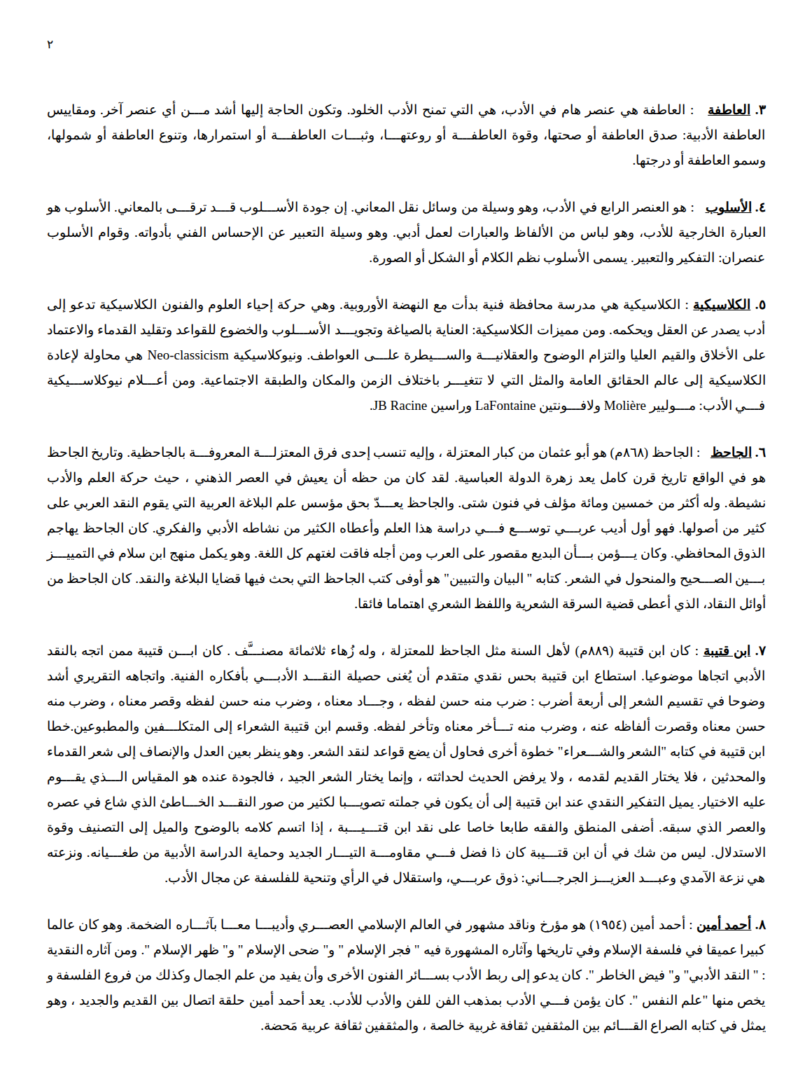٢
٣. العاطفة : العاطفة هي عنصر هام في الأدب، هي التي تمنح الأدب الخلود. وتكون الحاجة إليها أشد مـــن أي عنصر آخر. ومقاييس العاطفة الأدبية: صدق العاطفة أو صحتها، وقوة العاطفـــة أو روعتهـــا، وثبـــات العاطفـــة أو استمرارها، وتنوع العاطفة أو شمولها، وسمو العاطفة أو درجتها.
٤. الأسلوب : هو العنصر الرابع في الأدب، وهو وسيلة من وسائل نقل المعاني. إن جودة الأســـلوب قـــد ترقـــى بالمعاني. الأسلوب هو العبارة الخارجية للأدب، وهو لباس من الألفاظ والعبارات لعمل أدبي. وهو وسيلة التعبير عن الإحساس الفني بأدواته. وقوام الأسلوب عنصران: التفكير والتعبير. يسمى الأسلوب نظم الكلام أو الشكل أو الصورة.
٥. الكلاسيكية : الكلاسيكية هي مدرسة محافظة فنية بدأت مع النهضة الأوروبية. وهي حركة إحياء العلوم والفنون الكلاسيكية تدعو إلى أدب يصدر عن العقل ويحكمه. ومن مميزات الكلاسيكية: العناية بالصياغة وتجويـــد الأســـلوب والخضوع للقواعد وتقليد القدماء والاعتماد على الأخلاق والقيم العليا والتزام الوضوح والعقلانيـــة والســـيطرة علـــى العواطف. ونيوكلاسيكية Neo-classicism هي محاولة لإعادة الكلاسيكية إلى عالم الحقائق العامة والمثل التي لا تتغيـــر باختلاف الزمن والمكان والطبقة الاجتماعية. ومن أعـــلام نيوكلاســـيكية فـــي الأدب: مـــوليير Molière ولافـــونتين LaFontaine وراسين JB Racine.
٦. الجاحظ : الجاحظ (٨٦٨م) هو أبو عثمان من كبار المعتزلة ، وإليه تنسب إحدى فرق المعتزلـــة المعروفـــة بالجاحظية. وتاريخ الجاحظ هو في الواقع تاريخ قرن كامل يعد زهرة الدولة العباسية. لقد كان من حظه أن يعيش في العصر الذهني ، حيث حركة العلم والأدب نشيطة. وله أكثر من خمسين ومائة مؤلف في فنون شتى. والجاحظ يعـــدّ بحق مؤسس علم البلاغة العربية التي يقوم النقد العربي على كثير من أصولها. فهو أول أديب عربـــي توســـع فـــي دراسة هذا العلم وأعطاه الكثير من نشاطه الأدبي والفكري. كان الجاحظ يهاجم الذوق المحافظي. وكان يـــؤمن بـــأن البديع مقصور على العرب ومن أجله فاقت لغتهم كل اللغة. وهو يكمل منهج ابن سلام في التمييـــز بـــين الصـــحيح والمنحول في الشعر. كتابه " البيان والتبيين" هو أوفى كتب الجاحظ التي بحث فيها قضايا البلاغة والنقد. كان الجاحظ من أوائل النقاد، الذي أعطى قضية السرقة الشعرية واللفظ الشعري اهتماما فائقا.
٧. ابن قتيبة : كان ابن قتيبة (٨٨٩م) لأهل السنة مثل الجاحظ للمعتزلة ، وله زُهاء ثلاثمائة مصنـــَّف . كان ابـــن قتيبة ممن اتجه بالنقد الأدبي اتجاها موضوعيا. استطاع ابن قتيبة بحس نقدي متقدم أن يُغنى حصيلة النقـــد الأدبـــي بأفكاره الفنية. واتجاهه التقريري أشد وضوحا في تقسيم الشعر إلى أربعة أضرب : ضرب منه حسن لفظه ، وجـــاد معناه ، وضرب منه حسن لفظه وقصر معناه ، وضرب منه حسن معناه وقصرت ألفاظه عنه ، وضرب منه تـــأخر معناه وتأخر لفظه. وقسم ابن قتيبة الشعراء إلى المتكلـــفين والمطبوعين.خطا ابن قتيبة في كتابه "الشعر والشـــعراء" خطوة أخرى فحاول أن يضع قواعد لنقد الشعر. وهو ينظر بعين العدل والإنصاف إلى شعر القدماء والمحدثين ، فلا يختار القديم لقدمه ، ولا يرفض الحديث لحداثته ، وإنما يختار الشعر الجيد ، فالجودة عنده هو المقياس الـــذي يقـــوم عليه الاختيار. يميل التفكير النقدي عند ابن قتيبة إلى أن يكون في جملته تصويـــبا لكثير من صور النقـــد الخـــاطئ الذي شاع في عصره والعصر الذي سبقه. أضفى المنطق والفقه طابعا خاصا على نقد ابن قتـــيـــبة ، إذا اتسم كلامه بالوضوح والميل إلى التصنيف وقوة الاستدلال. ليس من شك في أن ابن قتـــيبة كان ذا فضل فـــي مقاومـــة التيـــار الجديد وحماية الدراسة الأدبية من طغـــيانه. ونزعته هي نزعة الآمدي وعبـــد العزيـــز الجرجـــاني: ذوق عربـــي، واستقلال في الرأي وتنحية للفلسفة عن مجال الأدب.
٨. أحمد أمين : أحمد أمين (١٩٥٤) هو مؤرخ وناقد مشهور في العالم الإسلامي العصـــري وأديبـــا معـــا بآثـــاره الضخمة. وهو كان عالما كبيرا عميقا في فلسفة الإسلام وفي تاريخها وآثاره المشهورة فيه " فجر الإسلام " و" ضحى الإسلام " و" ظهر الإسلام ". ومن آثاره النقدية : " النقد الأدبي" و" فيض الخاطر ". كان يدعو إلى ربط الأدب بســـائر الفنون الأخرى وأن يفيد من علم الجمال وكذلك من فروع الفلسفة و يخص منها "علم النفس ". كان يؤمن فـــي الأدب بمذهب الفن للفن والأدب للأدب. يعد أحمد أمين حلقة اتصال بين القديم والجديد ، وهو يمثل في كتابه الصراع القـــائم بين المثقفين ثقافة غربية خالصة ، والمثقفين ثقافة عربية مَحضة.